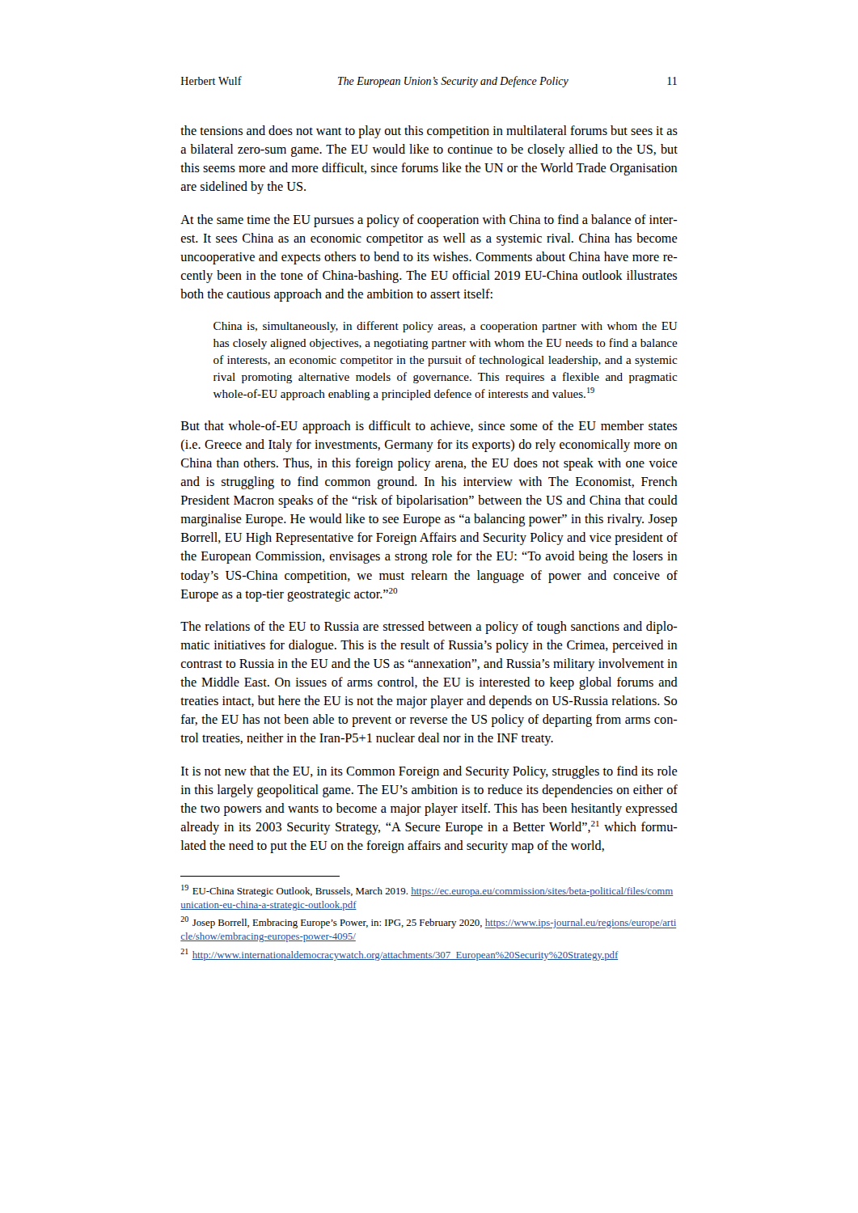Herbert Wulf The European Union’s Security and Defence Policy 11
the tensions and does not want to play out this competition in multilateral forums but sees it as a bilateral zero-sum game. The EU would like to continue to be closely allied to the US, but this seems more and more difficult, since forums like the UN or the World Trade Organisation are sidelined by the US.
At the same time the EU pursues a policy of cooperation with China to find a balance of interest. It sees China as an economic competitor as well as a systemic rival. China has become uncooperative and expects others to bend to its wishes. Comments about China have more recently been in the tone of China-bashing. The EU official 2019 EU-China outlook illustrates both the cautious approach and the ambition to assert itself:
China is, simultaneously, in different policy areas, a cooperation partner with whom the EU has closely aligned objectives, a negotiating partner with whom the EU needs to find a balance of interests, an economic competitor in the pursuit of technological leadership, and a systemic rival promoting alternative models of governance. This requires a flexible and pragmatic whole-of-EU approach enabling a principled defence of interests and values.19
But that whole-of-EU approach is difficult to achieve, since some of the EU member states (i.e. Greece and Italy for investments, Germany for its exports) do rely economically more on China than others. Thus, in this foreign policy arena, the EU does not speak with one voice and is struggling to find common ground. In his interview with The Economist, French President Macron speaks of the “risk of bipolarisation” between the US and China that could marginalise Europe. He would like to see Europe as “a balancing power” in this rivalry. Josep Borrell, EU High Representative for Foreign Affairs and Security Policy and vice president of the European Commission, envisages a strong role for the EU: “To avoid being the losers in today’s US-China competition, we must relearn the language of power and conceive of Europe as a top-tier geostrategic actor.”20
The relations of the EU to Russia are stressed between a policy of tough sanctions and diplomatic initiatives for dialogue. This is the result of Russia’s policy in the Crimea, perceived in contrast to Russia in the EU and the US as “annexation”, and Russia’s military involvement in the Middle East. On issues of arms control, the EU is interested to keep global forums and treaties intact, but here the EU is not the major player and depends on US-Russia relations. So far, the EU has not been able to prevent or reverse the US policy of departing from arms control treaties, neither in the Iran-P5+1 nuclear deal nor in the INF treaty.
It is not new that the EU, in its Common Foreign and Security Policy, struggles to find its role in this largely geopolitical game. The EU’s ambition is to reduce its dependencies on either of the two powers and wants to become a major player itself. This has been hesitantly expressed already in its 2003 Security Strategy, “A Secure Europe in a Better World”,21 which formulated the need to put the EU on the foreign affairs and security map of the world,
19 EU-China Strategic Outlook, Brussels, March 2019. https://ec.europa.eu/commission/sites/beta-political/files/communication-eu-china-a-strategic-outlook.pdf
20 Josep Borrell, Embracing Europe’s Power, in: IPG, 25 February 2020, https://www.ips-journal.eu/regions/europe/article/show/embracing-europes-power-4095/
21 http://www.internationaldemocracywatch.org/attachments/307_European%20Security%20Strategy.pdf